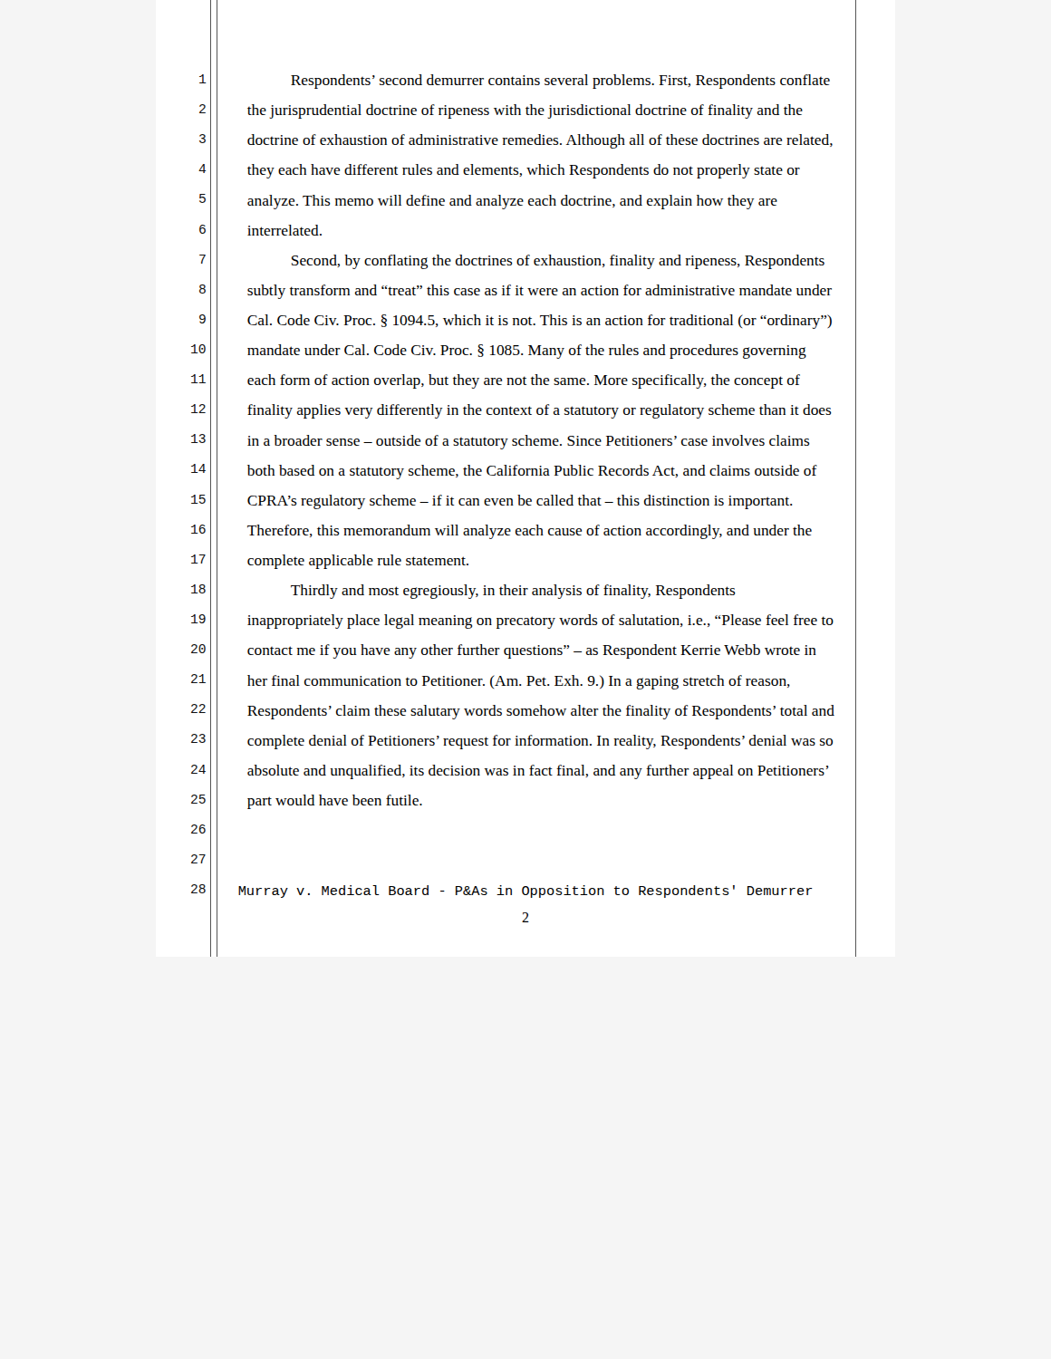1
2
3
4
5
6
7
8
9
10
11
12
13
14
15
16
17
18
19
20
21
22
23
24
25
26
27
28
Respondents’ second demurrer contains several problems. First, Respondents conflate the jurisprudential doctrine of ripeness with the jurisdictional doctrine of finality and the doctrine of exhaustion of administrative remedies. Although all of these doctrines are related, they each have different rules and elements, which Respondents do not properly state or analyze. This memo will define and analyze each doctrine, and explain how they are interrelated.
Second, by conflating the doctrines of exhaustion, finality and ripeness, Respondents subtly transform and “treat” this case as if it were an action for administrative mandate under Cal. Code Civ. Proc. § 1094.5, which it is not. This is an action for traditional (or “ordinary”) mandate under Cal. Code Civ. Proc. § 1085. Many of the rules and procedures governing each form of action overlap, but they are not the same. More specifically, the concept of finality applies very differently in the context of a statutory or regulatory scheme than it does in a broader sense – outside of a statutory scheme. Since Petitioners’ case involves claims both based on a statutory scheme, the California Public Records Act, and claims outside of CPRA’s regulatory scheme – if it can even be called that – this distinction is important. Therefore, this memorandum will analyze each cause of action accordingly, and under the complete applicable rule statement.
Thirdly and most egregiously, in their analysis of finality, Respondents inappropriately place legal meaning on precatory words of salutation, i.e., “Please feel free to contact me if you have any other further questions” – as Respondent Kerrie Webb wrote in her final communication to Petitioner. (Am. Pet. Exh. 9.) In a gaping stretch of reason, Respondents’ claim these salutary words somehow alter the finality of Respondents’ total and complete denial of Petitioners’ request for information. In reality, Respondents’ denial was so absolute and unqualified, its decision was in fact final, and any further appeal on Petitioners’ part would have been futile.
Murray v. Medical Board - P&As in Opposition to Respondents' Demurrer
2